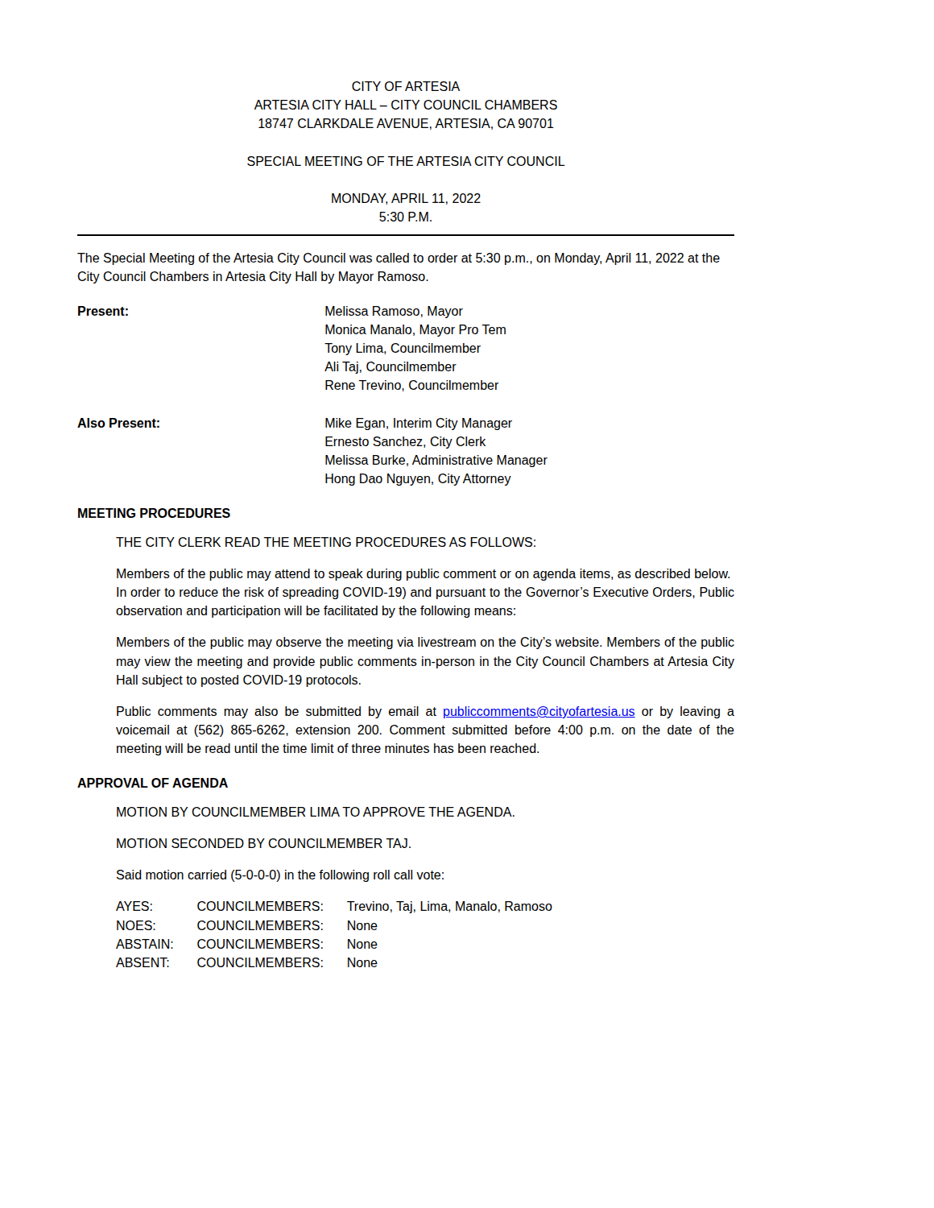CITY OF ARTESIA
ARTESIA CITY HALL – CITY COUNCIL CHAMBERS
18747 CLARKDALE AVENUE, ARTESIA, CA 90701
SPECIAL MEETING OF THE ARTESIA CITY COUNCIL
MONDAY, APRIL 11, 2022
5:30 P.M.
The Special Meeting of the Artesia City Council was called to order at 5:30 p.m., on Monday, April 11, 2022 at the City Council Chambers in Artesia City Hall by Mayor Ramoso.
| Present: | Melissa Ramoso, Mayor Monica Manalo, Mayor Pro Tem Tony Lima, Councilmember Ali Taj, Councilmember Rene Trevino, Councilmember |
| Also Present: | Mike Egan, Interim City Manager Ernesto Sanchez, City Clerk Melissa Burke, Administrative Manager Hong Dao Nguyen, City Attorney |
MEETING PROCEDURES
THE CITY CLERK READ THE MEETING PROCEDURES AS FOLLOWS:
Members of the public may attend to speak during public comment or on agenda items, as described below. In order to reduce the risk of spreading COVID-19) and pursuant to the Governor’s Executive Orders, Public observation and participation will be facilitated by the following means:
Members of the public may observe the meeting via livestream on the City’s website. Members of the public may view the meeting and provide public comments in-person in the City Council Chambers at Artesia City Hall subject to posted COVID-19 protocols.
Public comments may also be submitted by email at publiccomments@cityofartesia.us or by leaving a voicemail at (562) 865-6262, extension 200. Comment submitted before 4:00 p.m. on the date of the meeting will be read until the time limit of three minutes has been reached.
APPROVAL OF AGENDA
MOTION BY COUNCILMEMBER LIMA TO APPROVE THE AGENDA.
MOTION SECONDED BY COUNCILMEMBER TAJ.
Said motion carried (5-0-0-0) in the following roll call vote:
| AYES: | COUNCILMEMBERS: | Trevino, Taj, Lima, Manalo, Ramoso |
| NOES: | COUNCILMEMBERS: | None |
| ABSTAIN: | COUNCILMEMBERS: | None |
| ABSENT: | COUNCILMEMBERS: | None |